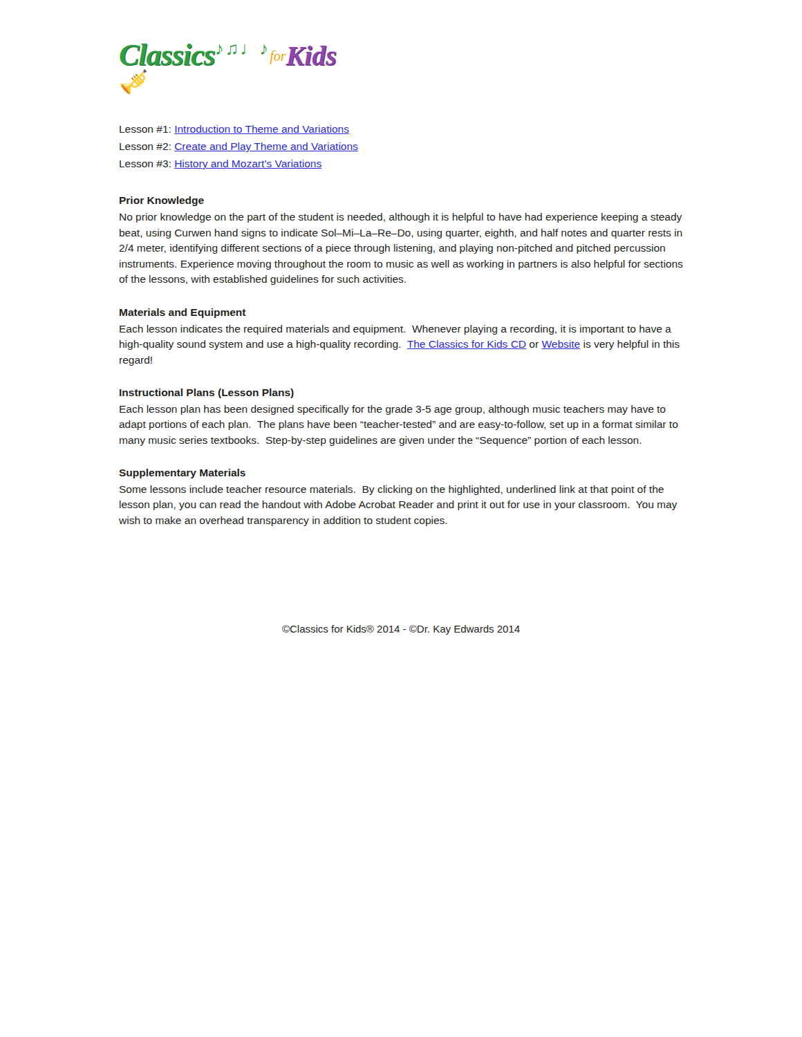Classics♪♫♩♪for Kids
🎺
Lesson #1: Introduction to Theme and Variations
Lesson #2: Create and Play Theme and Variations
Lesson #3: History and Mozart’s Variations
Prior Knowledge
No prior knowledge on the part of the student is needed, although it is helpful to have had experience keeping a steady beat, using Curwen hand signs to indicate Sol–Mi–La–Re–Do, using quarter, eighth, and half notes and quarter rests in 2/4 meter, identifying different sections of a piece through listening, and playing non-pitched and pitched percussion instruments. Experience moving throughout the room to music as well as working in partners is also helpful for sections of the lessons, with established guidelines for such activities.
Materials and Equipment
Each lesson indicates the required materials and equipment. Whenever playing a recording, it is important to have a high-quality sound system and use a high-quality recording. The Classics for Kids CD or Website is very helpful in this regard!
Instructional Plans (Lesson Plans)
Each lesson plan has been designed specifically for the grade 3-5 age group, although music teachers may have to adapt portions of each plan. The plans have been “teacher-tested” and are easy-to-follow, set up in a format similar to many music series textbooks. Step-by-step guidelines are given under the “Sequence” portion of each lesson.
Supplementary Materials
Some lessons include teacher resource materials. By clicking on the highlighted, underlined link at that point of the lesson plan, you can read the handout with Adobe Acrobat Reader and print it out for use in your classroom. You may wish to make an overhead transparency in addition to student copies.
©Classics for Kids® 2014 - ©Dr. Kay Edwards 2014